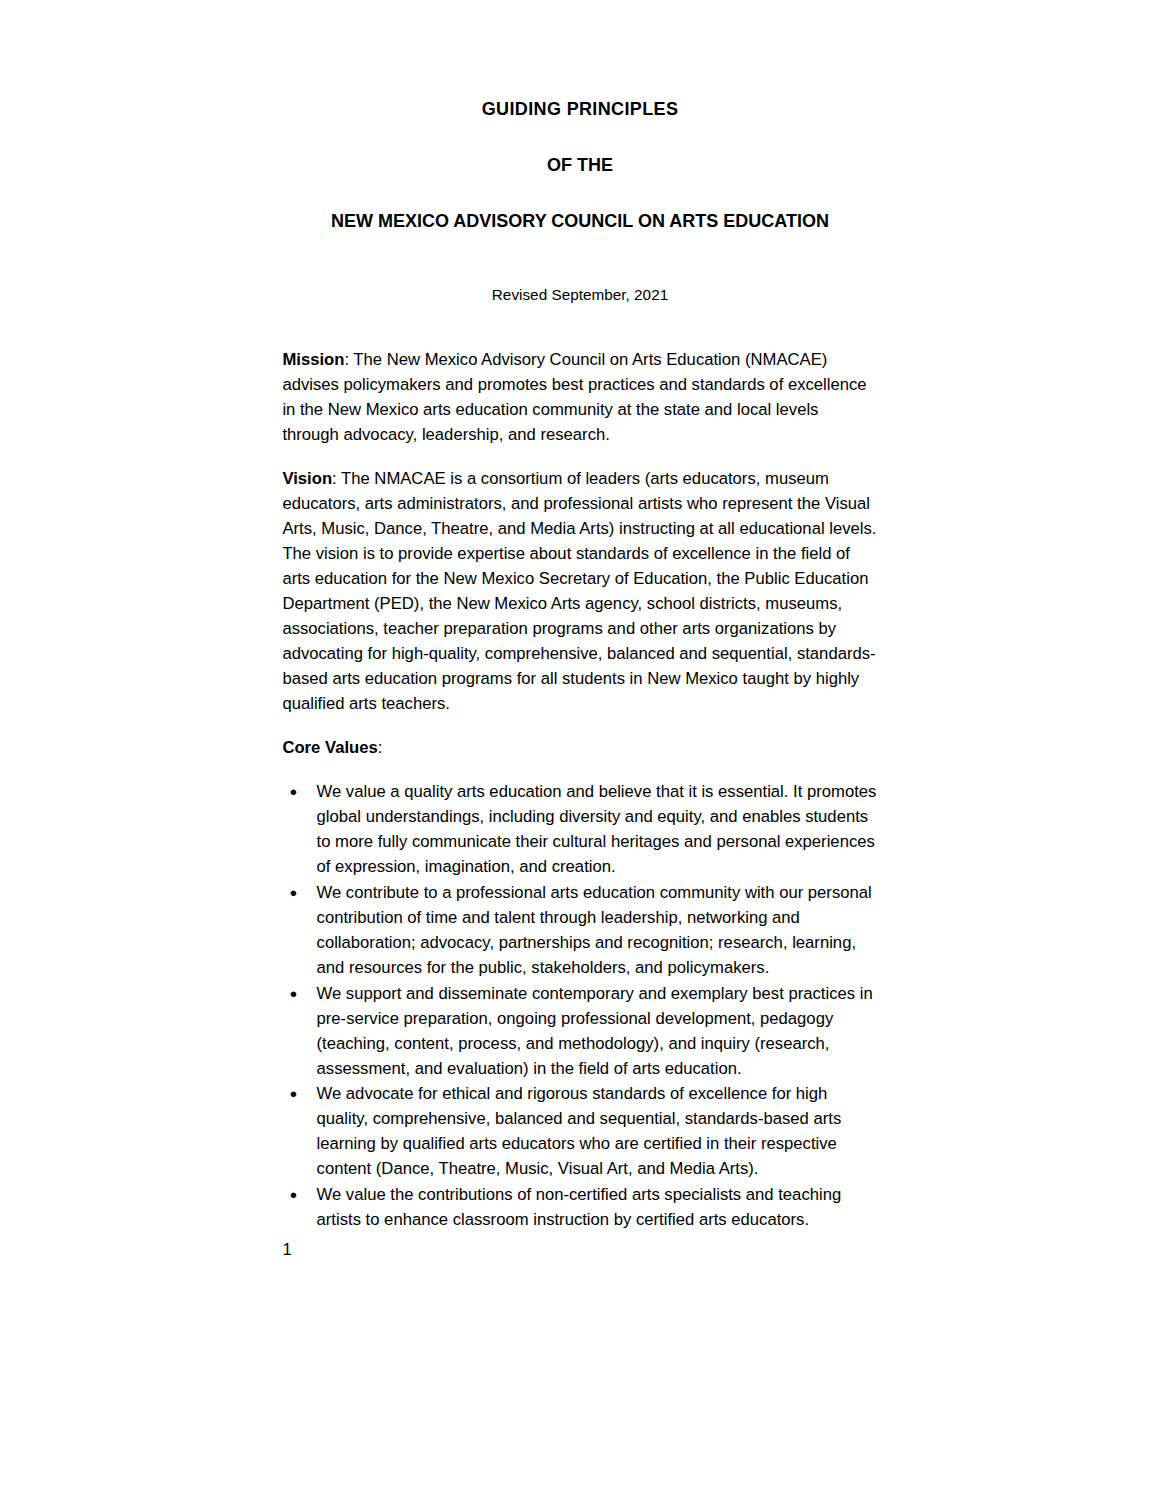GUIDING PRINCIPLES
OF THE
NEW MEXICO ADVISORY COUNCIL ON ARTS EDUCATION
Revised September, 2021
Mission: The New Mexico Advisory Council on Arts Education (NMACAE) advises policymakers and promotes best practices and standards of excellence in the New Mexico arts education community at the state and local levels through advocacy, leadership, and research.
Vision: The NMACAE is a consortium of leaders (arts educators, museum educators, arts administrators, and professional artists who represent the Visual Arts, Music, Dance, Theatre, and Media Arts) instructing at all educational levels. The vision is to provide expertise about standards of excellence in the field of arts education for the New Mexico Secretary of Education, the Public Education Department (PED), the New Mexico Arts agency, school districts, museums, associations, teacher preparation programs and other arts organizations by advocating for high-quality, comprehensive, balanced and sequential, standards-based arts education programs for all students in New Mexico taught by highly qualified arts teachers.
Core Values:
We value a quality arts education and believe that it is essential. It promotes global understandings, including diversity and equity, and enables students to more fully communicate their cultural heritages and personal experiences of expression, imagination, and creation.
We contribute to a professional arts education community with our personal contribution of time and talent through leadership, networking and collaboration; advocacy, partnerships and recognition; research, learning, and resources for the public, stakeholders, and policymakers.
We support and disseminate contemporary and exemplary best practices in pre-service preparation, ongoing professional development, pedagogy (teaching, content, process, and methodology), and inquiry (research, assessment, and evaluation) in the field of arts education.
We advocate for ethical and rigorous standards of excellence for high quality, comprehensive, balanced and sequential, standards-based arts learning by qualified arts educators who are certified in their respective content (Dance, Theatre, Music, Visual Art, and Media Arts).
We value the contributions of non-certified arts specialists and teaching artists to enhance classroom instruction by certified arts educators.
1